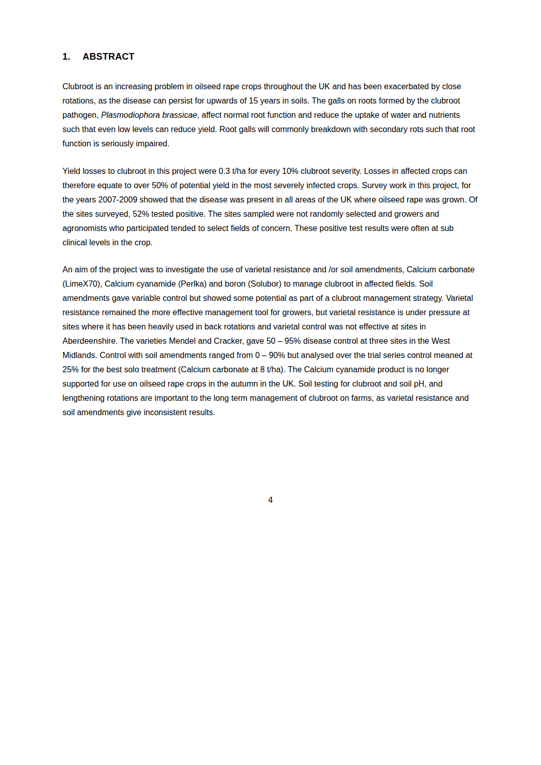1. ABSTRACT
Clubroot is an increasing problem in oilseed rape crops throughout the UK and has been exacerbated by close rotations, as the disease can persist for upwards of 15 years in soils. The galls on roots formed by the clubroot pathogen, Plasmodiophora brassicae, affect normal root function and reduce the uptake of water and nutrients such that even low levels can reduce yield. Root galls will commonly breakdown with secondary rots such that root function is seriously impaired.
Yield losses to clubroot in this project were 0.3 t/ha for every 10% clubroot severity. Losses in affected crops can therefore equate to over 50% of potential yield in the most severely infected crops. Survey work in this project, for the years 2007-2009 showed that the disease was present in all areas of the UK where oilseed rape was grown. Of the sites surveyed, 52% tested positive. The sites sampled were not randomly selected and growers and agronomists who participated tended to select fields of concern. These positive test results were often at sub clinical levels in the crop.
An aim of the project was to investigate the use of varietal resistance and /or soil amendments, Calcium carbonate (LimeX70), Calcium cyanamide (Perlka) and boron (Solubor) to manage clubroot in affected fields. Soil amendments gave variable control but showed some potential as part of a clubroot management strategy. Varietal resistance remained the more effective management tool for growers, but varietal resistance is under pressure at sites where it has been heavily used in back rotations and varietal control was not effective at sites in Aberdeenshire. The varieties Mendel and Cracker, gave 50 – 95% disease control at three sites in the West Midlands. Control with soil amendments ranged from 0 – 90% but analysed over the trial series control meaned at 25% for the best solo treatment (Calcium carbonate at 8 t/ha). The Calcium cyanamide product is no longer supported for use on oilseed rape crops in the autumn in the UK. Soil testing for clubroot and soil pH, and lengthening rotations are important to the long term management of clubroot on farms, as varietal resistance and soil amendments give inconsistent results.
4